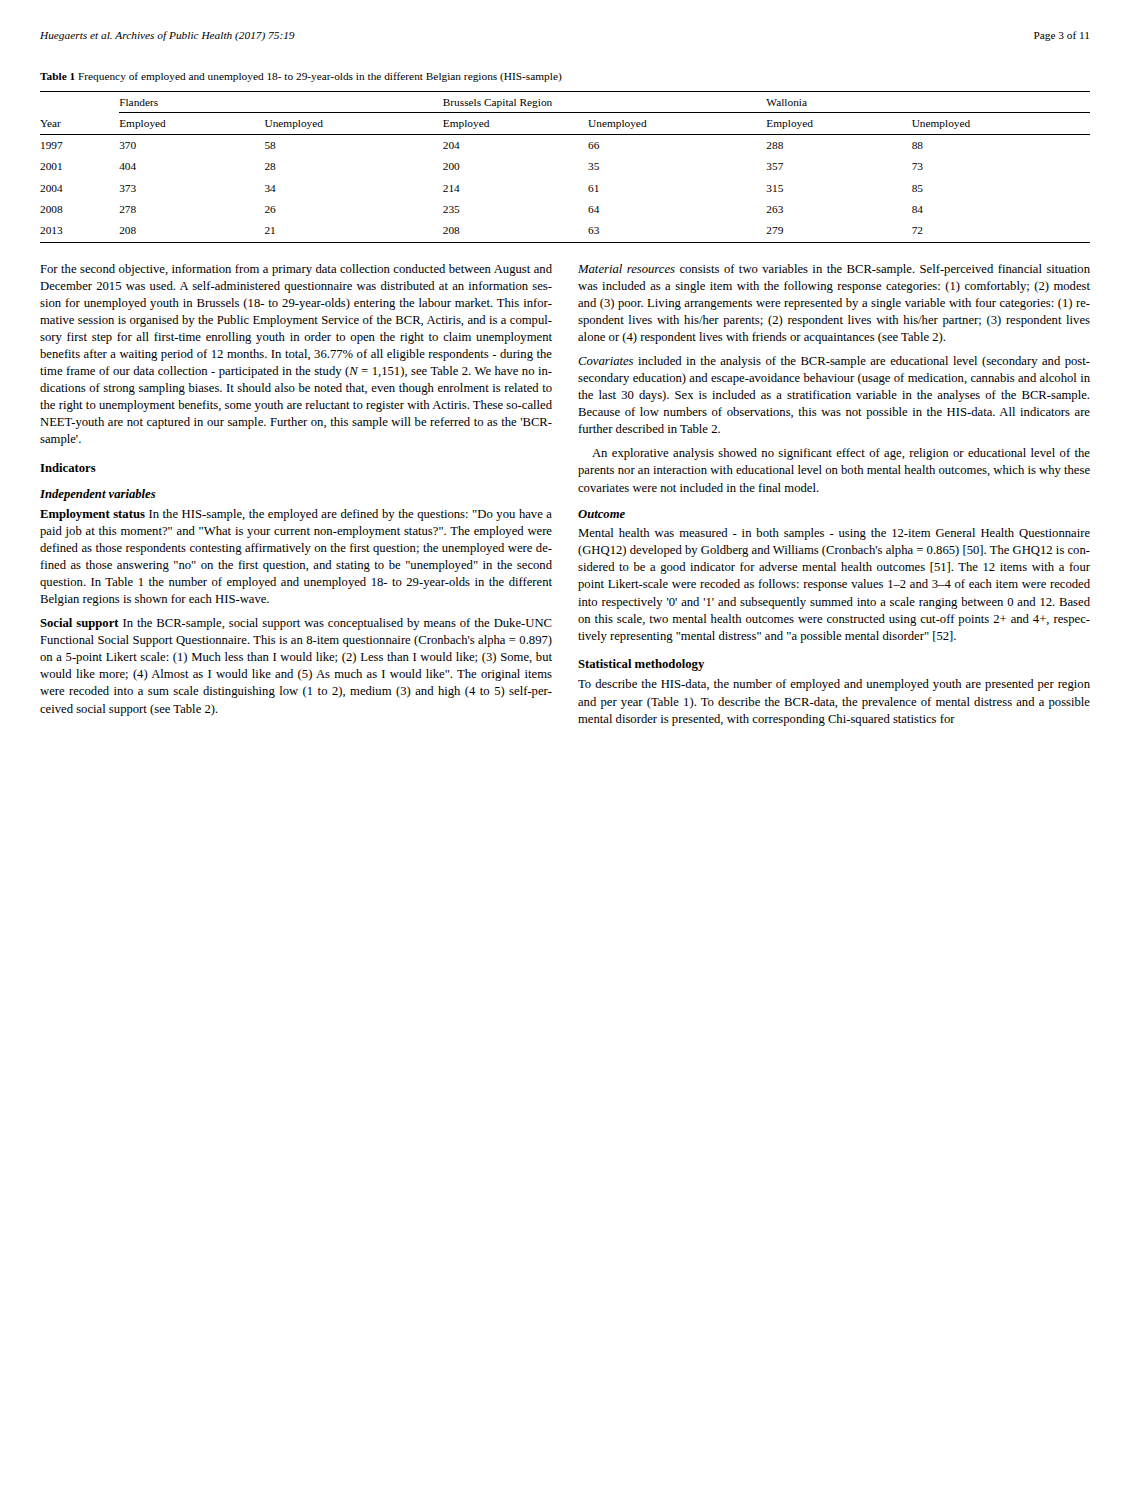Huegaerts et al. Archives of Public Health (2017) 75:19
Page 3 of 11
Table 1 Frequency of employed and unemployed 18- to 29-year-olds in the different Belgian regions (HIS-sample)
| | Flanders | Brussels Capital Region | Wallonia |
| --- | --- | --- | --- |
| Year | Employed | Unemployed | Employed | Unemployed | Employed | Unemployed |
| 1997 | 370 | 58 | 204 | 66 | 288 | 88 |
| 2001 | 404 | 28 | 200 | 35 | 357 | 73 |
| 2004 | 373 | 34 | 214 | 61 | 315 | 85 |
| 2008 | 278 | 26 | 235 | 64 | 263 | 84 |
| 2013 | 208 | 21 | 208 | 63 | 279 | 72 |
For the second objective, information from a primary data collection conducted between August and December 2015 was used. A self-administered questionnaire was distributed at an information session for unemployed youth in Brussels (18- to 29-year-olds) entering the labour market. This informative session is organised by the Public Employment Service of the BCR, Actiris, and is a compulsory first step for all first-time enrolling youth in order to open the right to claim unemployment benefits after a waiting period of 12 months. In total, 36.77% of all eligible respondents - during the time frame of our data collection - participated in the study (N = 1,151), see Table 2. We have no indications of strong sampling biases. It should also be noted that, even though enrolment is related to the right to unemployment benefits, some youth are reluctant to register with Actiris. These so-called NEET-youth are not captured in our sample. Further on, this sample will be referred to as the 'BCR-sample'.
Indicators
Independent variables
Employment status In the HIS-sample, the employed are defined by the questions: "Do you have a paid job at this moment?" and "What is your current non-employment status?". The employed were defined as those respondents contesting affirmatively on the first question; the unemployed were defined as those answering "no" on the first question, and stating to be "unemployed" in the second question. In Table 1 the number of employed and unemployed 18- to 29-year-olds in the different Belgian regions is shown for each HIS-wave.
Social support In the BCR-sample, social support was conceptualised by means of the Duke-UNC Functional Social Support Questionnaire. This is an 8-item questionnaire (Cronbach's alpha = 0.897) on a 5-point Likert scale: (1) Much less than I would like; (2) Less than I would like; (3) Some, but would like more; (4) Almost as I would like and (5) As much as I would like". The original items were recoded into a sum scale distinguishing low (1 to 2), medium (3) and high (4 to 5) self-perceived social support (see Table 2).
Material resources consists of two variables in the BCR-sample. Self-perceived financial situation was included as a single item with the following response categories: (1) comfortably; (2) modest and (3) poor. Living arrangements were represented by a single variable with four categories: (1) respondent lives with his/her parents; (2) respondent lives with his/her partner; (3) respondent lives alone or (4) respondent lives with friends or acquaintances (see Table 2).
Covariates included in the analysis of the BCR-sample are educational level (secondary and post-secondary education) and escape-avoidance behaviour (usage of medication, cannabis and alcohol in the last 30 days). Sex is included as a stratification variable in the analyses of the BCR-sample. Because of low numbers of observations, this was not possible in the HIS-data. All indicators are further described in Table 2.
An explorative analysis showed no significant effect of age, religion or educational level of the parents nor an interaction with educational level on both mental health outcomes, which is why these covariates were not included in the final model.
Outcome
Mental health was measured - in both samples - using the 12-item General Health Questionnaire (GHQ12) developed by Goldberg and Williams (Cronbach's alpha = 0.865) [50]. The GHQ12 is considered to be a good indicator for adverse mental health outcomes [51]. The 12 items with a four point Likert-scale were recoded as follows: response values 1–2 and 3–4 of each item were recoded into respectively '0' and '1' and subsequently summed into a scale ranging between 0 and 12. Based on this scale, two mental health outcomes were constructed using cut-off points 2+ and 4+, respectively representing "mental distress" and "a possible mental disorder" [52].
Statistical methodology
To describe the HIS-data, the number of employed and unemployed youth are presented per region and per year (Table 1). To describe the BCR-data, the prevalence of mental distress and a possible mental disorder is presented, with corresponding Chi-squared statistics for